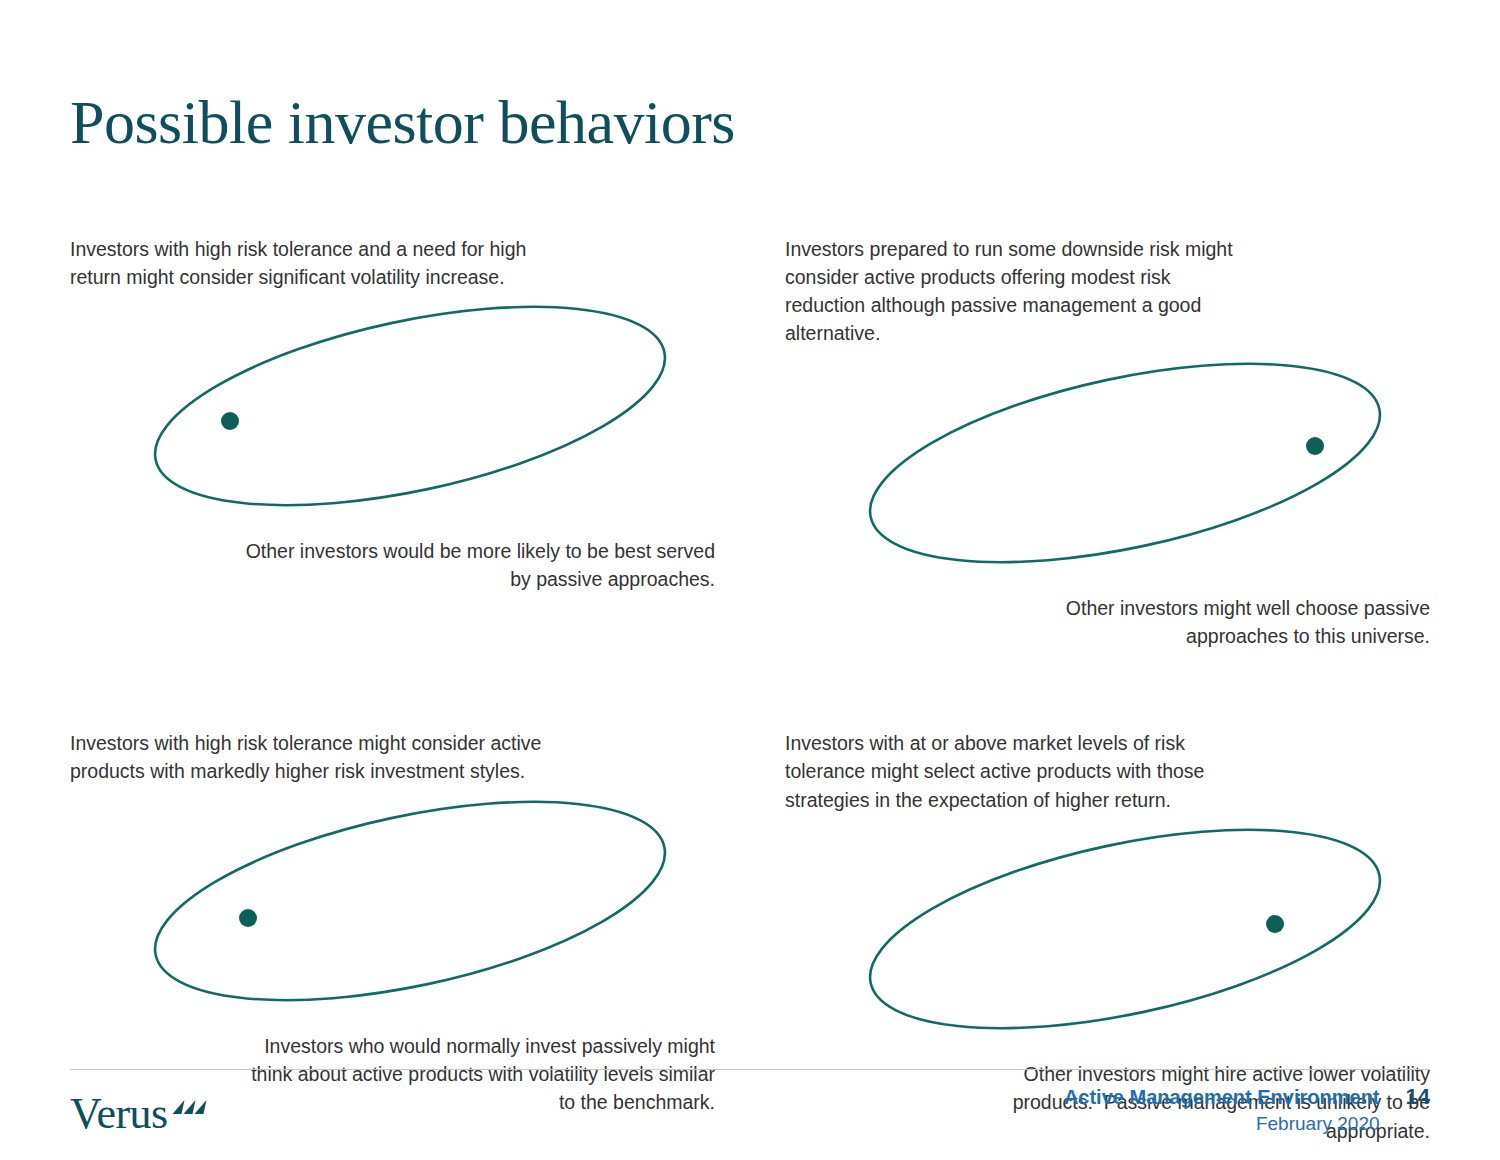Possible investor behaviors
Investors with high risk tolerance and a need for high return might consider significant volatility increase.
Other investors would be more likely to be best served by passive approaches.
Investors prepared to run some downside risk might consider active products offering modest risk reduction although passive management a good alternative.
Other investors might well choose passive approaches to this universe.
Investors with high risk tolerance might consider active products with markedly higher risk investment styles.
Investors who would normally invest passively might think about active products with volatility levels similar to the benchmark.
Investors with at or above market levels of risk tolerance might select active products with those strategies in the expectation of higher return.
Other investors might hire active lower volatility products. Passive management is unlikely to be appropriate.
Verus
Active Management Environment
February 2020
14